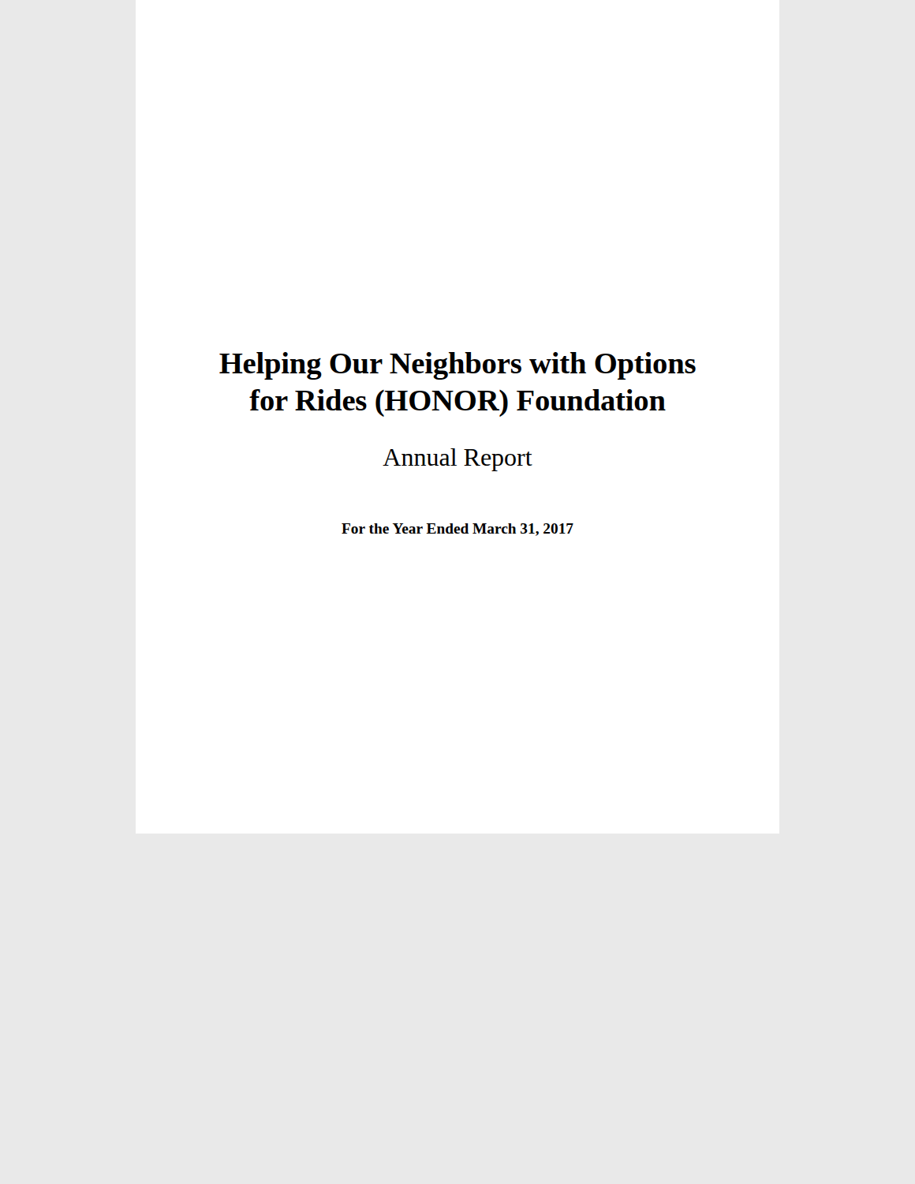Helping Our Neighbors with Options for Rides (HONOR) Foundation
Annual Report
For the Year Ended March 31, 2017